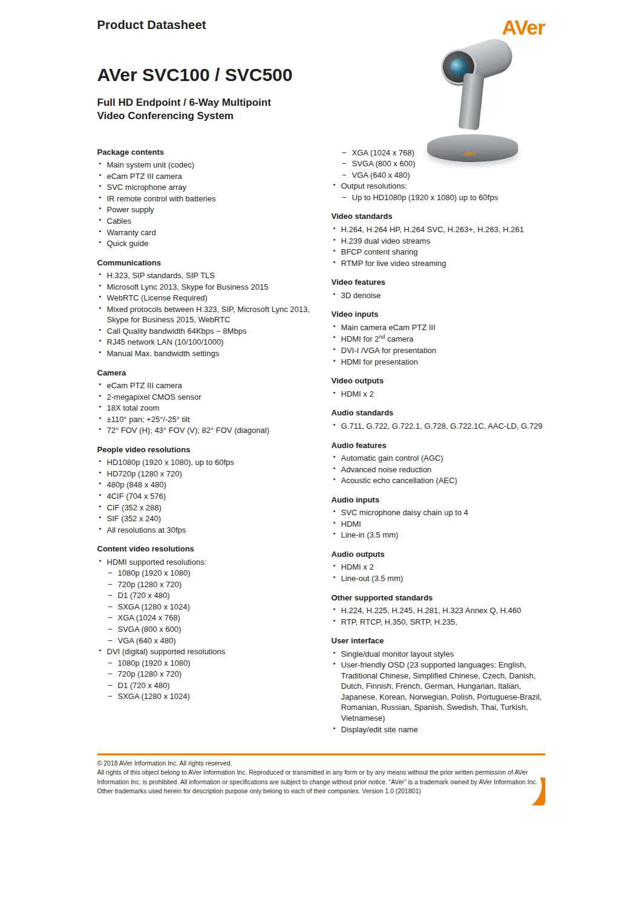Product Datasheet
AVer
AVer SVC100 / SVC500
Full HD Endpoint / 6-Way Multipoint
Video Conferencing System
AVer
Package contents
Main system unit (codec)
eCam PTZ III camera
SVC microphone array
IR remote control with batteries
Power supply
Cables
Warranty card
Quick guide
Communications
H.323, SIP standards, SIP TLS
Microsoft Lync 2013, Skype for Business 2015
WebRTC (License Required)
Mixed protocols between H.323, SIP, Microsoft Lync 2013, Skype for Business 2015, WebRTC
Call Quality bandwidth 64Kbps ~ 8Mbps
RJ45 network LAN (10/100/1000)
Manual Max. bandwidth settings
Camera
eCam PTZ III camera
2-megapixel CMOS sensor
18X total zoom
±110° pan; +25°/-25° tilt
72° FOV (H); 43° FOV (V); 82° FOV (diagonal)
People video resolutions
HD1080p (1920 x 1080), up to 60fps
HD720p (1280 x 720)
480p (848 x 480)
4CIF (704 x 576)
CIF (352 x 288)
SIF (352 x 240)
All resolutions at 30fps
Content video resolutions
HDMI supported resolutions:
1080p (1920 x 1080)
720p (1280 x 720)
D1 (720 x 480)
SXGA (1280 x 1024)
XGA (1024 x 768)
SVGA (800 x 600)
VGA (640 x 480)
DVI (digital) supported resolutions
1080p (1920 x 1080)
720p (1280 x 720)
D1 (720 x 480)
SXGA (1280 x 1024)
XGA (1024 x 768)
SVGA (800 x 600)
VGA (640 x 480)
Output resolutions:
Up to HD1080p (1920 x 1080) up to 60fps
Video standards
H.264, H.264 HP, H.264 SVC, H.263+, H.263, H.261
H.239 dual video streams
BFCP content sharing
RTMP for live video streaming
Video features
3D denoise
Video inputs
Main camera eCam PTZ III
HDMI for 2nd camera
DVI-I /VGA for presentation
HDMI for presentation
Video outputs
HDMI x 2
Audio standards
G.711, G.722, G.722.1, G.728, G.722.1C, AAC-LD, G.729
Audio features
Automatic gain control (AGC)
Advanced noise reduction
Acoustic echo cancellation (AEC)
Audio inputs
SVC microphone daisy chain up to 4
HDMI
Line-in (3.5 mm)
Audio outputs
HDMI x 2
Line-out (3.5 mm)
Other supported standards
H.224, H.225, H.245, H.281, H.323 Annex Q, H.460
RTP, RTCP, H.350, SRTP, H.235,
User interface
Single/dual monitor layout styles
User-friendly OSD (23 supported languages: English, Traditional Chinese, Simplified Chinese, Czech, Danish, Dutch, Finnish, French, German, Hungarian, Italian, Japanese, Korean, Norwegian, Polish, Portuguese-Brazil, Romanian, Russian, Spanish, Swedish, Thai, Turkish, Vietnamese)
Display/edit site name
© 2018 AVer Information Inc. All rights reserved.
All rights of this object belong to AVer Information Inc. Reproduced or transmitted in any form or by any means without the prior written permission of AVer Information Inc. is prohibited. All information or specifications are subject to change without prior notice. “AVer” is a trademark owned by AVer Information Inc. Other trademarks used herein for description purpose only belong to each of their companies. Version 1.0 (201801)